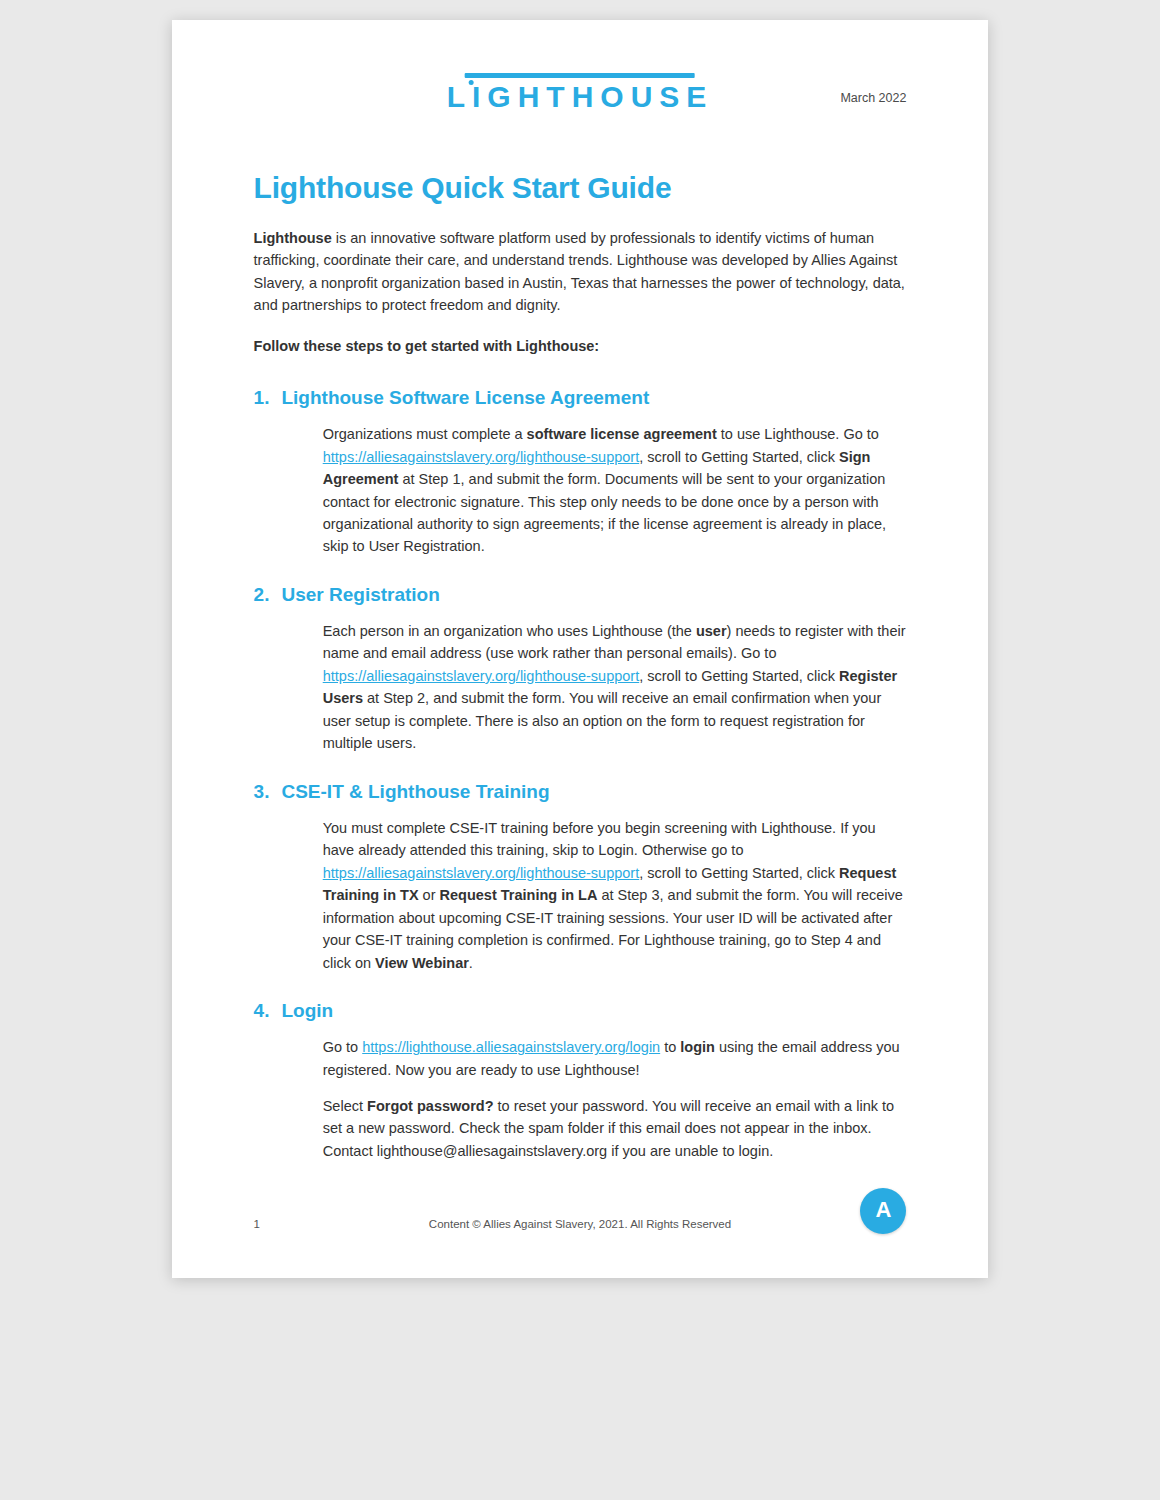LIGHTHOUSE
March 2022
Lighthouse Quick Start Guide
Lighthouse is an innovative software platform used by professionals to identify victims of human trafficking, coordinate their care, and understand trends. Lighthouse was developed by Allies Against Slavery, a nonprofit organization based in Austin, Texas that harnesses the power of technology, data, and partnerships to protect freedom and dignity.
Follow these steps to get started with Lighthouse:
Lighthouse Software License Agreement
Organizations must complete a software license agreement to use Lighthouse. Go to https://alliesagainstslavery.org/lighthouse-support, scroll to Getting Started, click Sign Agreement at Step 1, and submit the form. Documents will be sent to your organization contact for electronic signature. This step only needs to be done once by a person with organizational authority to sign agreements; if the license agreement is already in place, skip to User Registration.
User Registration
Each person in an organization who uses Lighthouse (the user) needs to register with their name and email address (use work rather than personal emails). Go to https://alliesagainstslavery.org/lighthouse-support, scroll to Getting Started, click Register Users at Step 2, and submit the form. You will receive an email confirmation when your user setup is complete. There is also an option on the form to request registration for multiple users.
CSE-IT & Lighthouse Training
You must complete CSE-IT training before you begin screening with Lighthouse. If you have already attended this training, skip to Login. Otherwise go to https://alliesagainstslavery.org/lighthouse-support, scroll to Getting Started, click Request Training in TX or Request Training in LA at Step 3, and submit the form. You will receive information about upcoming CSE-IT training sessions. Your user ID will be activated after your CSE-IT training completion is confirmed. For Lighthouse training, go to Step 4 and click on View Webinar.
Login
Go to https://lighthouse.alliesagainstslavery.org/login to login using the email address you registered. Now you are ready to use Lighthouse!
Select Forgot password? to reset your password. You will receive an email with a link to set a new password. Check the spam folder if this email does not appear in the inbox. Contact lighthouse@alliesagainstslavery.org if you are unable to login.
1
Content © Allies Against Slavery, 2021. All Rights Reserved
A